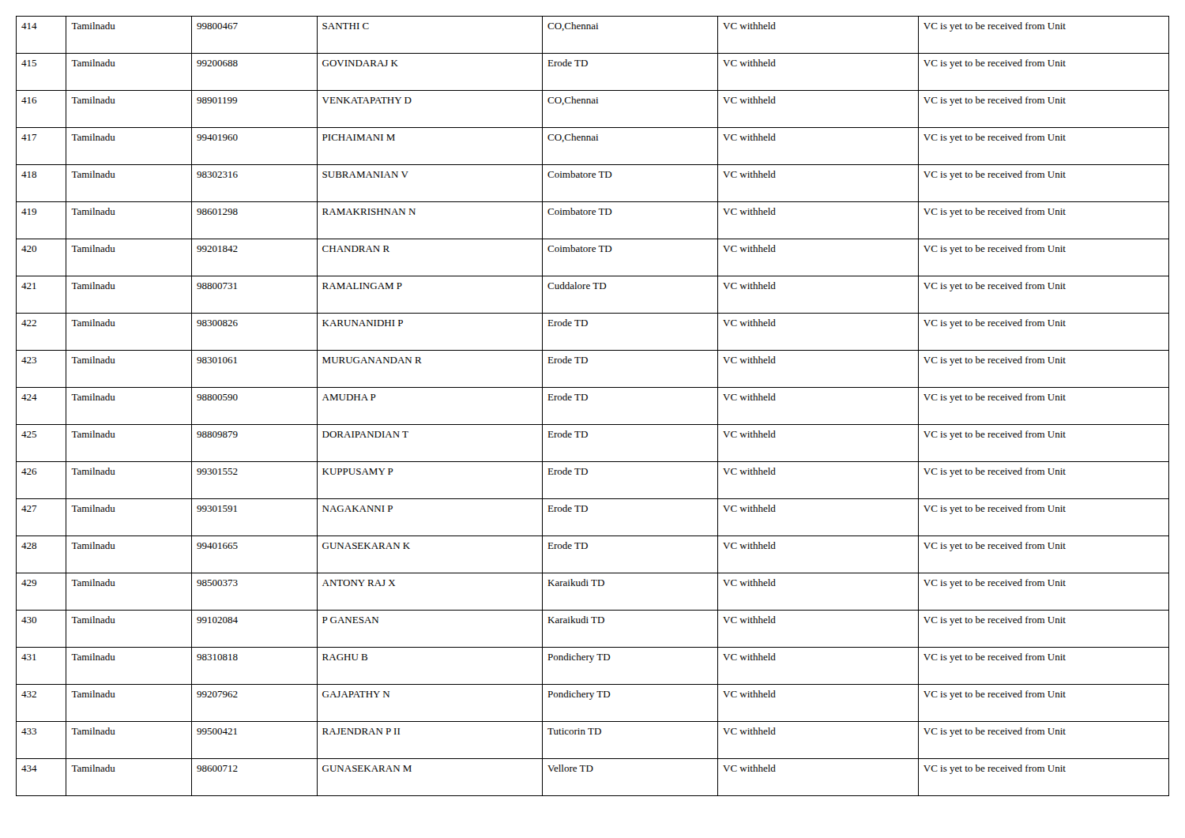| 414 | Tamilnadu | 99800467 | SANTHI C | CO,Chennai | VC withheld | VC is yet to be received from Unit |
| 415 | Tamilnadu | 99200688 | GOVINDARAJ K | Erode TD | VC withheld | VC is yet to be received from Unit |
| 416 | Tamilnadu | 98901199 | VENKATAPATHY D | CO,Chennai | VC withheld | VC is yet to be received from Unit |
| 417 | Tamilnadu | 99401960 | PICHAIMANI M | CO,Chennai | VC withheld | VC is yet to be received from Unit |
| 418 | Tamilnadu | 98302316 | SUBRAMANIAN V | Coimbatore TD | VC withheld | VC is yet to be received from Unit |
| 419 | Tamilnadu | 98601298 | RAMAKRISHNAN N | Coimbatore TD | VC withheld | VC is yet to be received from Unit |
| 420 | Tamilnadu | 99201842 | CHANDRAN R | Coimbatore TD | VC withheld | VC is yet to be received from Unit |
| 421 | Tamilnadu | 98800731 | RAMALINGAM P | Cuddalore TD | VC withheld | VC is yet to be received from Unit |
| 422 | Tamilnadu | 98300826 | KARUNANIDHI P | Erode TD | VC withheld | VC is yet to be received from Unit |
| 423 | Tamilnadu | 98301061 | MURUGANANDAN R | Erode TD | VC withheld | VC is yet to be received from Unit |
| 424 | Tamilnadu | 98800590 | AMUDHA P | Erode TD | VC withheld | VC is yet to be received from Unit |
| 425 | Tamilnadu | 98809879 | DORAIPANDIAN T | Erode TD | VC withheld | VC is yet to be received from Unit |
| 426 | Tamilnadu | 99301552 | KUPPUSAMY P | Erode TD | VC withheld | VC is yet to be received from Unit |
| 427 | Tamilnadu | 99301591 | NAGAKANNI P | Erode TD | VC withheld | VC is yet to be received from Unit |
| 428 | Tamilnadu | 99401665 | GUNASEKARAN K | Erode TD | VC withheld | VC is yet to be received from Unit |
| 429 | Tamilnadu | 98500373 | ANTONY RAJ X | Karaikudi TD | VC withheld | VC is yet to be received from Unit |
| 430 | Tamilnadu | 99102084 | P GANESAN | Karaikudi TD | VC withheld | VC is yet to be received from Unit |
| 431 | Tamilnadu | 98310818 | RAGHU B | Pondichery TD | VC withheld | VC is yet to be received from Unit |
| 432 | Tamilnadu | 99207962 | GAJAPATHY N | Pondichery TD | VC withheld | VC is yet to be received from Unit |
| 433 | Tamilnadu | 99500421 | RAJENDRAN P II | Tuticorin TD | VC withheld | VC is yet to be received from Unit |
| 434 | Tamilnadu | 98600712 | GUNASEKARAN M | Vellore TD | VC withheld | VC is yet to be received from Unit |